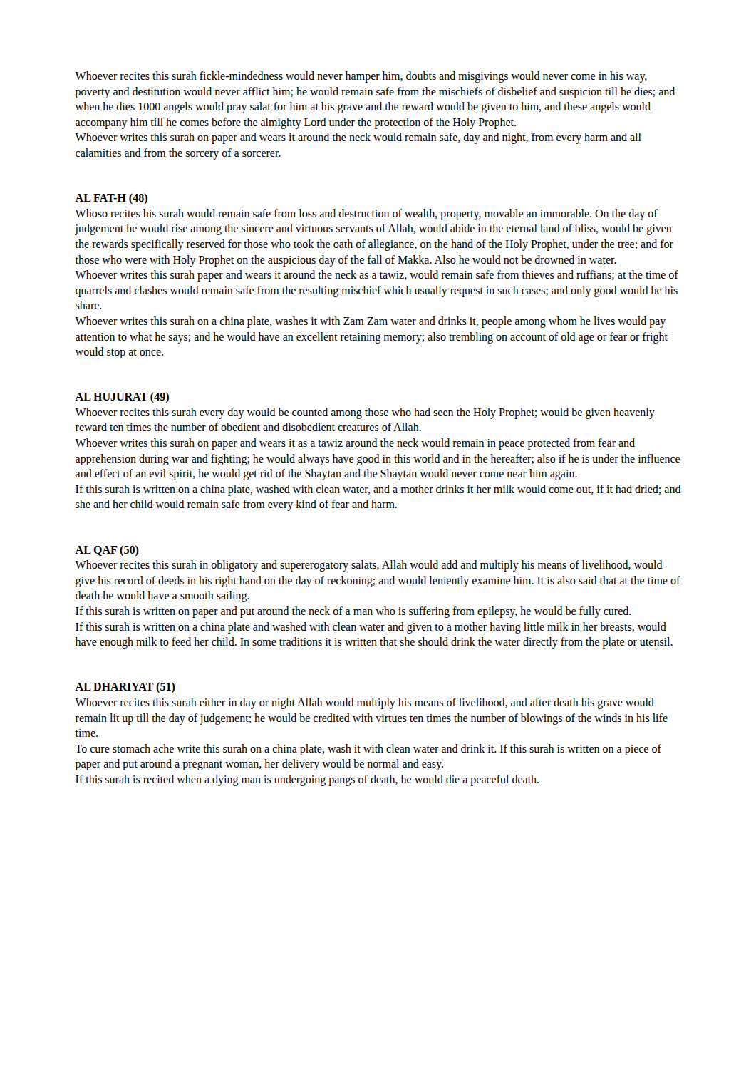Whoever recites this surah fickle-mindedness would never hamper him, doubts and misgivings would never come in his way, poverty and destitution would never afflict him; he would remain safe from the mischiefs of disbelief and suspicion till he dies; and when he dies 1000 angels would pray salat for him at his grave and the reward would be given to him, and these angels would accompany him till he comes before the almighty Lord under the protection of the Holy Prophet.
Whoever writes this surah on paper and wears it around the neck would remain safe, day and night, from every harm and all calamities and from the sorcery of a sorcerer.
AL FAT-H (48)
Whoso recites his surah would remain safe from loss and destruction of wealth, property, movable an immorable. On the day of judgement he would rise among the sincere and virtuous servants of Allah, would abide in the eternal land of bliss, would be given the rewards specifically reserved for those who took the oath of allegiance, on the hand of the Holy Prophet, under the tree; and for those who were with Holy Prophet on the auspicious day of the fall of Makka. Also he would not be drowned in water.
Whoever writes this surah paper and wears it around the neck as a tawiz, would remain safe from thieves and ruffians; at the time of quarrels and clashes would remain safe from the resulting mischief which usually request in such cases; and only good would be his share.
Whoever writes this surah on a china plate, washes it with Zam Zam water and drinks it, people among whom he lives would pay attention to what he says; and he would have an excellent retaining memory; also trembling on account of old age or fear or fright would stop at once.
AL HUJURAT (49)
Whoever recites this surah every day would be counted among those who had seen the Holy Prophet; would be given heavenly reward ten times the number of obedient and disobedient creatures of Allah.
Whoever writes this surah on paper and wears it as a tawiz around the neck would remain in peace protected from fear and apprehension during war and fighting; he would always have good in this world and in the hereafter; also if he is under the influence and effect of an evil spirit, he would get rid of the Shaytan and the Shaytan would never come near him again.
If this surah is written on a china plate, washed with clean water, and a mother drinks it her milk would come out, if it had dried; and she and her child would remain safe from every kind of fear and harm.
AL QAF (50)
Whoever recites this surah in obligatory and supererogatory salats, Allah would add and multiply his means of livelihood, would give his record of deeds in his right hand on the day of reckoning; and would leniently examine him. It is also said that at the time of death he would have a smooth sailing.
If this surah is written on paper and put around the neck of a man who is suffering from epilepsy, he would be fully cured.
If this surah is written on a china plate and washed with clean water and given to a mother having little milk in her breasts, would have enough milk to feed her child. In some traditions it is written that she should drink the water directly from the plate or utensil.
AL DHARIYAT (51)
Whoever recites this surah either in day or night Allah would multiply his means of livelihood, and after death his grave would remain lit up till the day of judgement; he would be credited with virtues ten times the number of blowings of the winds in his life time.
To cure stomach ache write this surah on a china plate, wash it with clean water and drink it. If this surah is written on a piece of paper and put around a pregnant woman, her delivery would be normal and easy.
If this surah is recited when a dying man is undergoing pangs of death, he would die a peaceful death.